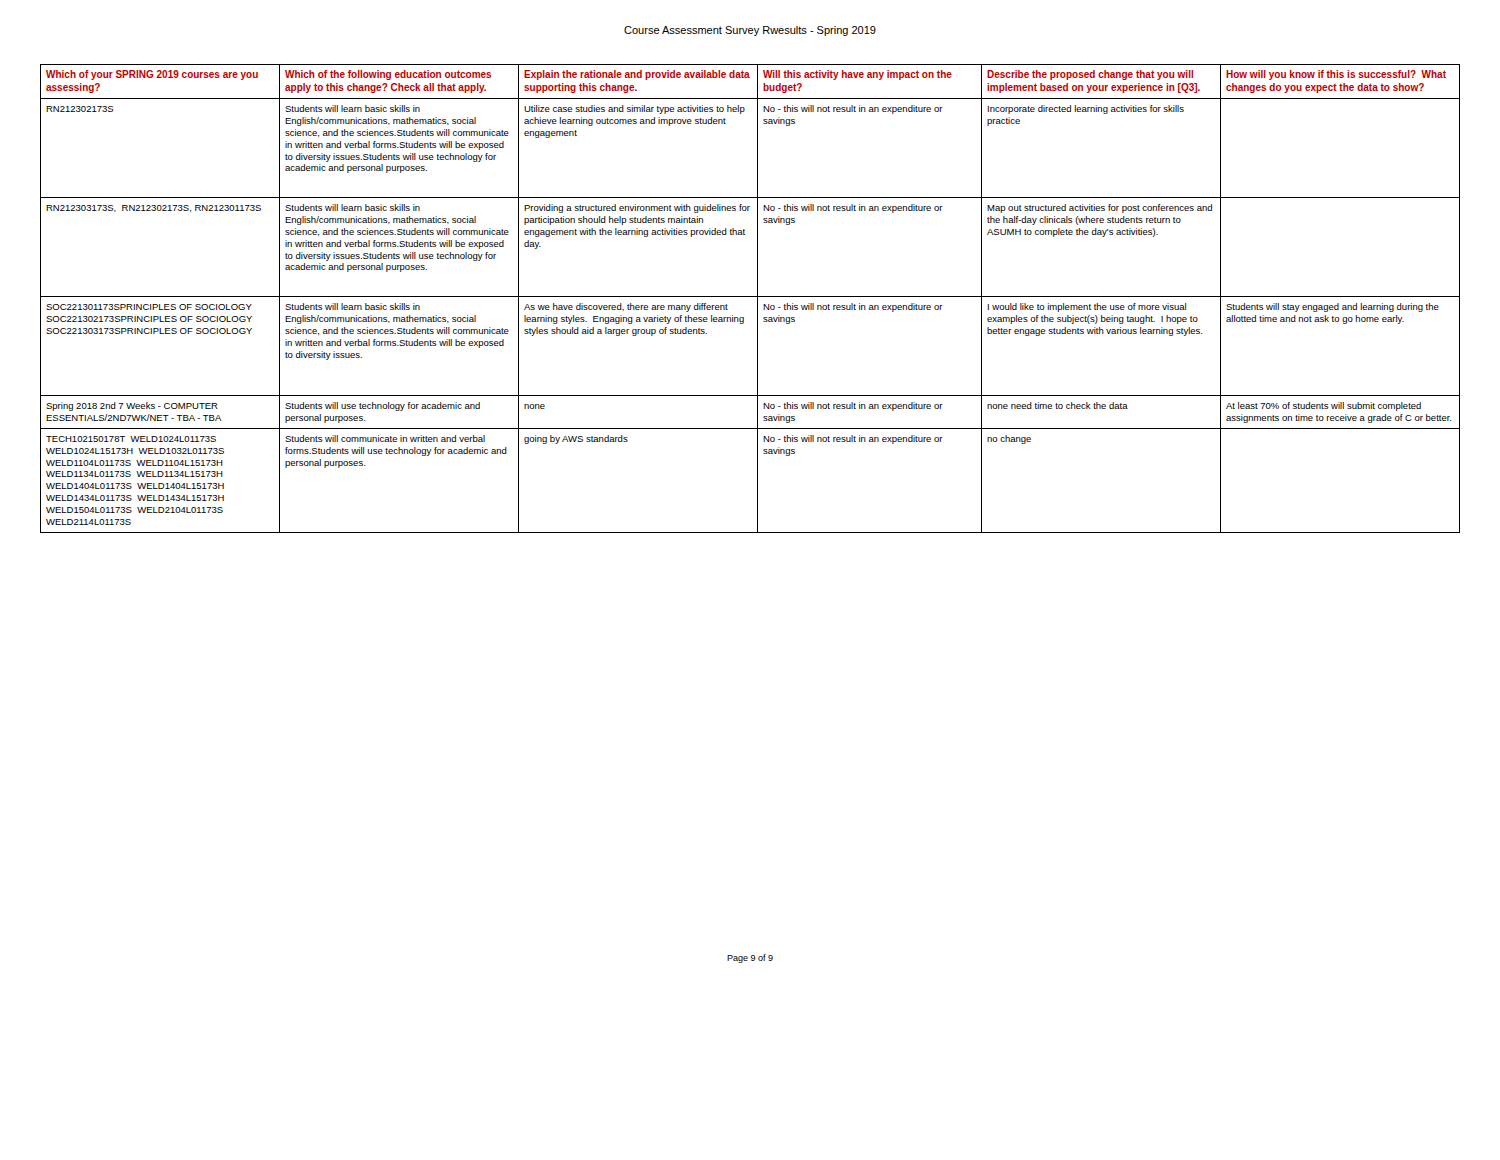Course Assessment Survey Rwesults - Spring 2019
| Which of your SPRING 2019 courses are you assessing? | Which of the following education outcomes apply to this change? Check all that apply. | Explain the rationale and provide available data supporting this change. | Will this activity have any impact on the budget? | Describe the proposed change that you will implement based on your experience in [Q3]. | How will you know if this is successful? What changes do you expect the data to show? |
| --- | --- | --- | --- | --- | --- |
| RN212302173S | Students will learn basic skills in English/communications, mathematics, social science, and the sciences.Students will communicate in written and verbal forms.Students will be exposed to diversity issues.Students will use technology for academic and personal purposes. | Utilize case studies and similar type activities to help achieve learning outcomes and improve student engagement | No - this will not result in an expenditure or savings | Incorporate directed learning activities for skills practice | |
| RN212303173S, RN212302173S, RN212301173S | Students will learn basic skills in English/communications, mathematics, social science, and the sciences.Students will communicate in written and verbal forms.Students will be exposed to diversity issues.Students will use technology for academic and personal purposes. | Providing a structured environment with guidelines for participation should help students maintain engagement with the learning activities provided that day. | No - this will not result in an expenditure or savings | Map out structured activities for post conferences and the half-day clinicals (where students return to ASUMH to complete the day's activities). | |
| SOC221301173SPRINCIPLES OF SOCIOLOGY SOC221302173SPRINCIPLES OF SOCIOLOGY SOC221303173SPRINCIPLES OF SOCIOLOGY | Students will learn basic skills in English/communications, mathematics, social science, and the sciences.Students will communicate in written and verbal forms.Students will be exposed to diversity issues. | As we have discovered, there are many different learning styles. Engaging a variety of these learning styles should aid a larger group of students. | No - this will not result in an expenditure or savings | I would like to implement the use of more visual examples of the subject(s) being taught. I hope to better engage students with various learning styles. | Students will stay engaged and learning during the allotted time and not ask to go home early. |
| Spring 2018 2nd 7 Weeks - COMPUTER ESSENTIALS/2ND7WK/NET - TBA - TBA | Students will use technology for academic and personal purposes. | none | No - this will not result in an expenditure or savings | none need time to check the data | At least 70% of students will submit completed assignments on time to receive a grade of C or better. |
| TECH102150178T WELD1024L01173S WELD1024L15173H WELD1032L01173S WELD1104L01173S WELD1104L15173H WELD1134L01173S WELD1134L15173H WELD1404L01173S WELD1404L15173H WELD1434L01173S WELD1434L15173H WELD1504L01173S WELD2104L01173S WELD2114L01173S | Students will communicate in written and verbal forms.Students will use technology for academic and personal purposes. | going by AWS standards | No - this will not result in an expenditure or savings | no change | |
Page 9 of 9